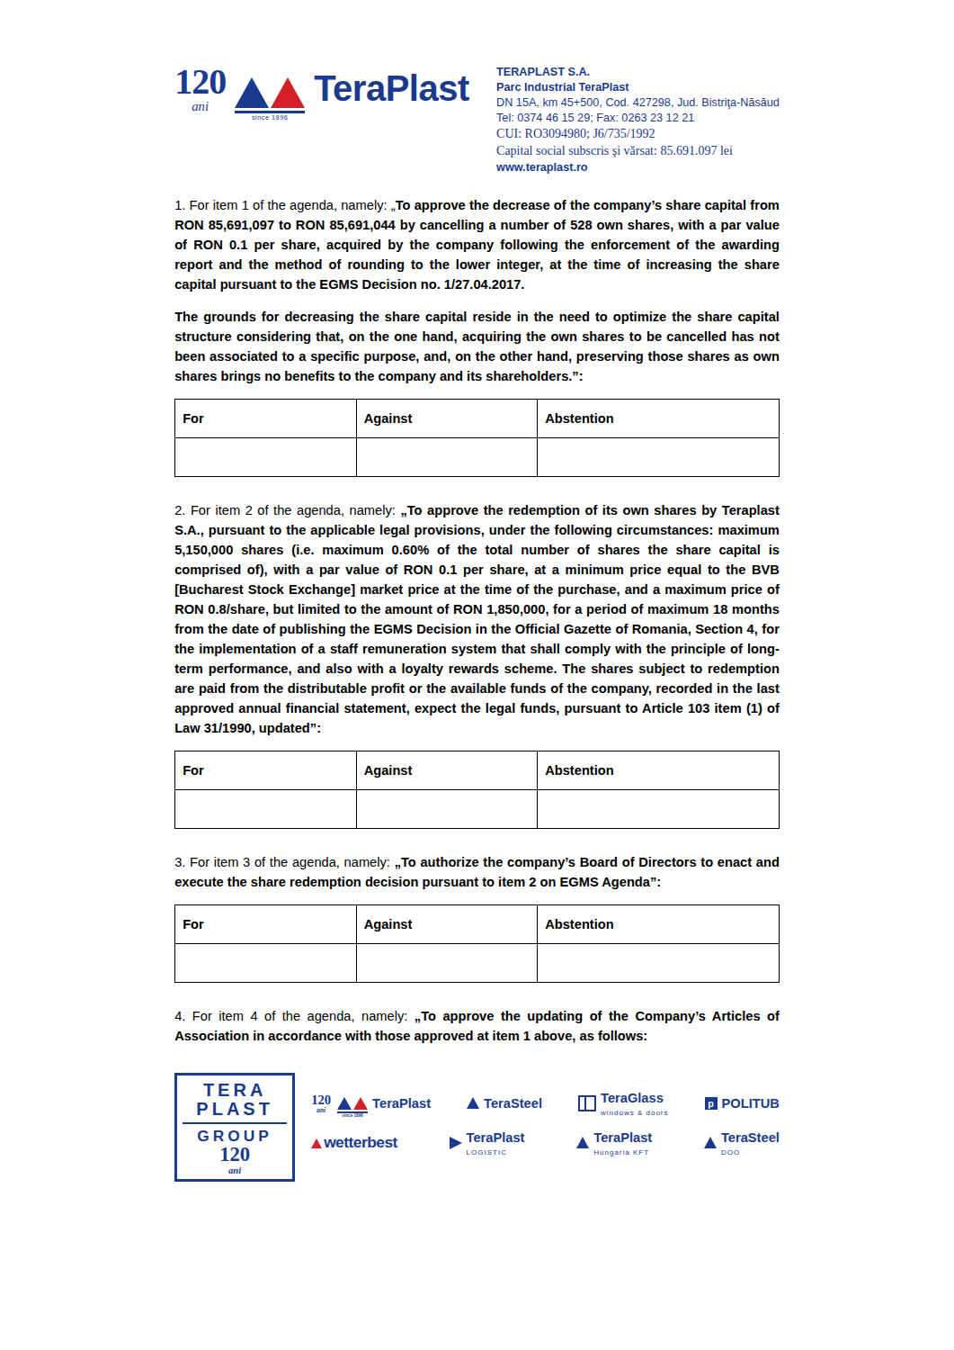120 ani
since 1896
TeraPlast
TERAPLAST S.A.
Parc Industrial TeraPlast
DN 15A, km 45+500, Cod. 427298, Jud. Bistriţa-Năsăud
Tel: 0374 46 15 29; Fax: 0263 23 12 21
CUI: RO3094980; J6/735/1992
Capital social subscris şi vărsat: 85.691.097 lei
www.teraplast.ro
1. For item 1 of the agenda, namely: „To approve the decrease of the company’s share capital from RON 85,691,097 to RON 85,691,044 by cancelling a number of 528 own shares, with a par value of RON 0.1 per share, acquired by the company following the enforcement of the awarding report and the method of rounding to the lower integer, at the time of increasing the share capital pursuant to the EGMS Decision no. 1/27.04.2017.
The grounds for decreasing the share capital reside in the need to optimize the share capital structure considering that, on the one hand, acquiring the own shares to be cancelled has not been associated to a specific purpose, and, on the other hand, preserving those shares as own shares brings no benefits to the company and its shareholders.”:
| For | Against | Abstention |
| --- | --- | --- |
2. For item 2 of the agenda, namely: „To approve the redemption of its own shares by Teraplast S.A., pursuant to the applicable legal provisions, under the following circumstances: maximum 5,150,000 shares (i.e. maximum 0.60% of the total number of shares the share capital is comprised of), with a par value of RON 0.1 per share, at a minimum price equal to the BVB [Bucharest Stock Exchange] market price at the time of the purchase, and a maximum price of RON 0.8/share, but limited to the amount of RON 1,850,000, for a period of maximum 18 months from the date of publishing the EGMS Decision in the Official Gazette of Romania, Section 4, for the implementation of a staff remuneration system that shall comply with the principle of long-term performance, and also with a loyalty rewards scheme. The shares subject to redemption are paid from the distributable profit or the available funds of the company, recorded in the last approved annual financial statement, expect the legal funds, pursuant to Article 103 item (1) of Law 31/1990, updated”:
| For | Against | Abstention |
| --- | --- | --- |
3. For item 3 of the agenda, namely: „To authorize the company’s Board of Directors to enact and execute the share redemption decision pursuant to item 2 on EGMS Agenda”:
| For | Against | Abstention |
| --- | --- | --- |
4. For item 4 of the agenda, namely: „To approve the updating of the Company’s Articles of Association in accordance with those approved at item 1 above, as follows:
TERA
PLAST
GROUP
120
ani
120 ani
since 1896
TeraPlast
TeraSteel
TeraGlasswindows & doors
p POLITUB
wetterbest
TeraPlastLOGISTIC
TeraPlastHungaria KFT
TeraSteelDOO